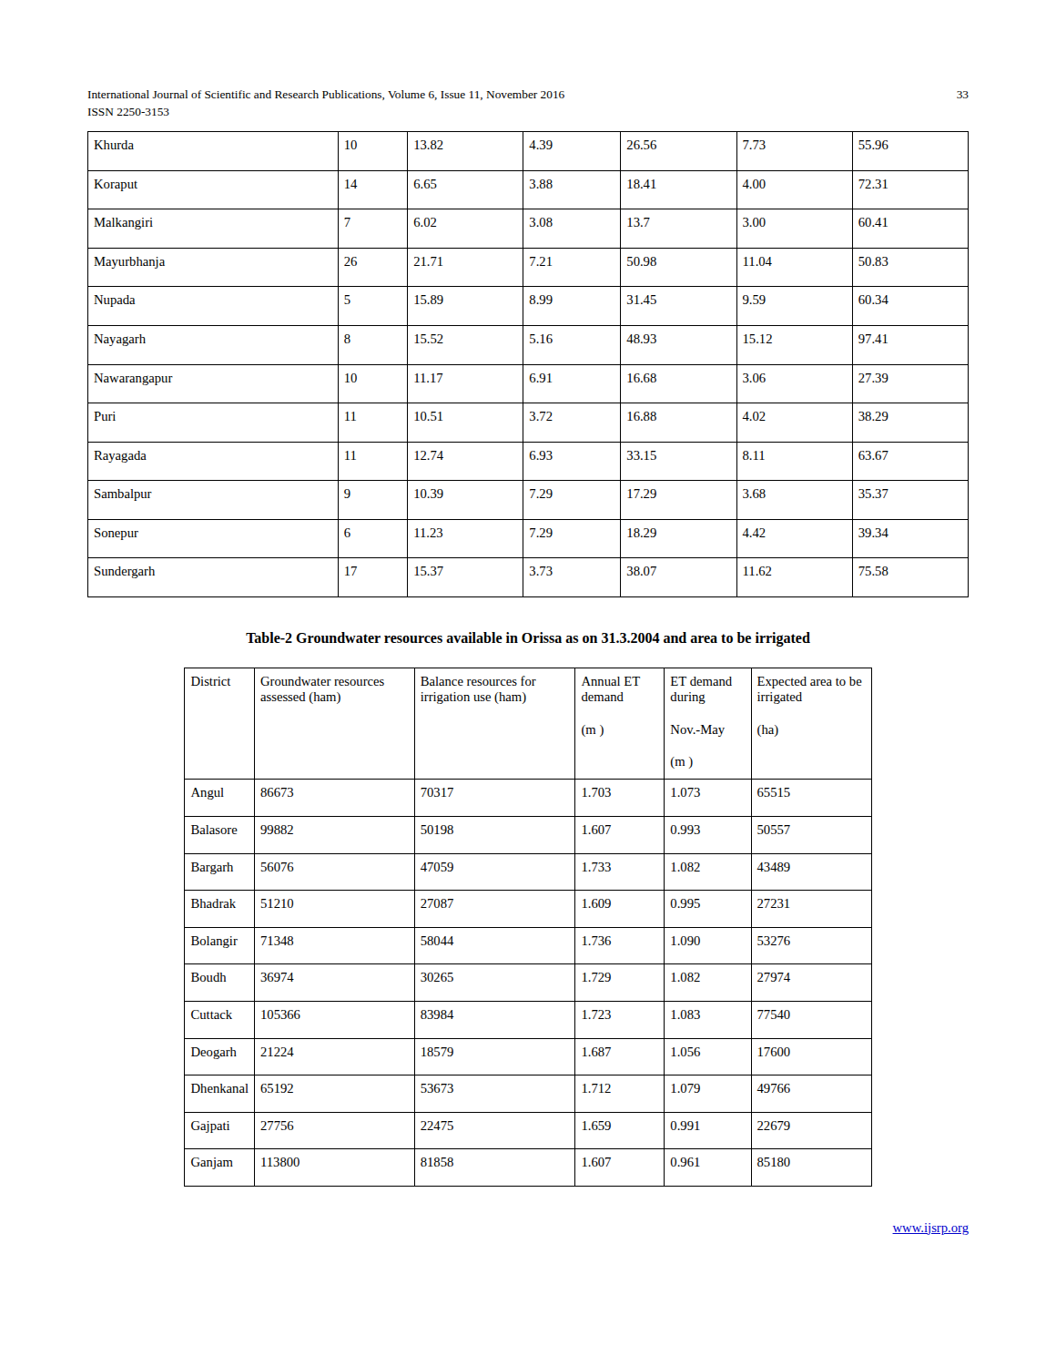International Journal of Scientific and Research Publications, Volume 6, Issue 11, November 2016 33
ISSN 2250-3153
| Khurda | 10 | 13.82 | 4.39 | 26.56 | 7.73 | 55.96 |
| Koraput | 14 | 6.65 | 3.88 | 18.41 | 4.00 | 72.31 |
| Malkangiri | 7 | 6.02 | 3.08 | 13.7 | 3.00 | 60.41 |
| Mayurbhanja | 26 | 21.71 | 7.21 | 50.98 | 11.04 | 50.83 |
| Nupada | 5 | 15.89 | 8.99 | 31.45 | 9.59 | 60.34 |
| Nayagarh | 8 | 15.52 | 5.16 | 48.93 | 15.12 | 97.41 |
| Nawarangapur | 10 | 11.17 | 6.91 | 16.68 | 3.06 | 27.39 |
| Puri | 11 | 10.51 | 3.72 | 16.88 | 4.02 | 38.29 |
| Rayagada | 11 | 12.74 | 6.93 | 33.15 | 8.11 | 63.67 |
| Sambalpur | 9 | 10.39 | 7.29 | 17.29 | 3.68 | 35.37 |
| Sonepur | 6 | 11.23 | 7.29 | 18.29 | 4.42 | 39.34 |
| Sundergarh | 17 | 15.37 | 3.73 | 38.07 | 11.62 | 75.58 |
Table-2 Groundwater resources available in Orissa as on 31.3.2004 and area to be irrigated
| District | Groundwater resources assessed (ham) | Balance resources for irrigation use (ham) | Annual ET demand (m ) | ET demand during Nov.-May (m ) | Expected area to be irrigated (ha) |
| --- | --- | --- | --- | --- | --- |
| Angul | 86673 | 70317 | 1.703 | 1.073 | 65515 |
| Balasore | 99882 | 50198 | 1.607 | 0.993 | 50557 |
| Bargarh | 56076 | 47059 | 1.733 | 1.082 | 43489 |
| Bhadrak | 51210 | 27087 | 1.609 | 0.995 | 27231 |
| Bolangir | 71348 | 58044 | 1.736 | 1.090 | 53276 |
| Boudh | 36974 | 30265 | 1.729 | 1.082 | 27974 |
| Cuttack | 105366 | 83984 | 1.723 | 1.083 | 77540 |
| Deogarh | 21224 | 18579 | 1.687 | 1.056 | 17600 |
| Dhenkanal | 65192 | 53673 | 1.712 | 1.079 | 49766 |
| Gajpati | 27756 | 22475 | 1.659 | 0.991 | 22679 |
| Ganjam | 113800 | 81858 | 1.607 | 0.961 | 85180 |
www.ijsrp.org